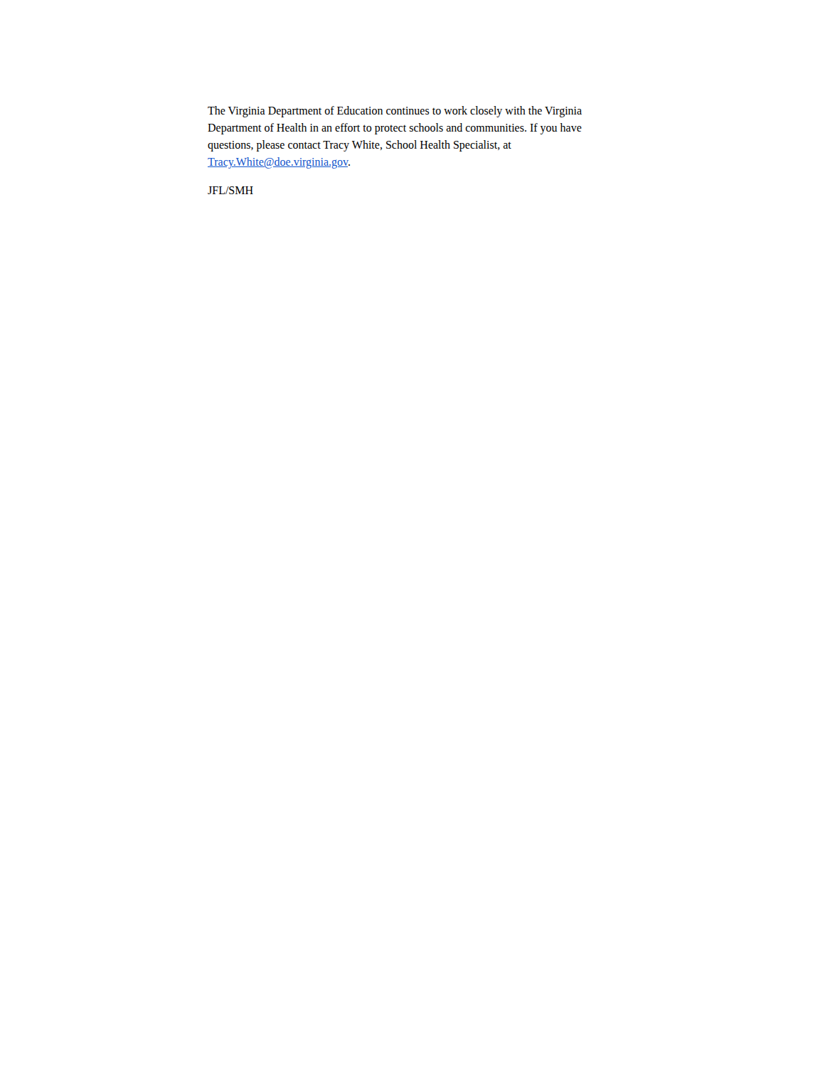The Virginia Department of Education continues to work closely with the Virginia Department of Health in an effort to protect schools and communities. If you have questions, please contact Tracy White, School Health Specialist, at Tracy.White@doe.virginia.gov.
JFL/SMH